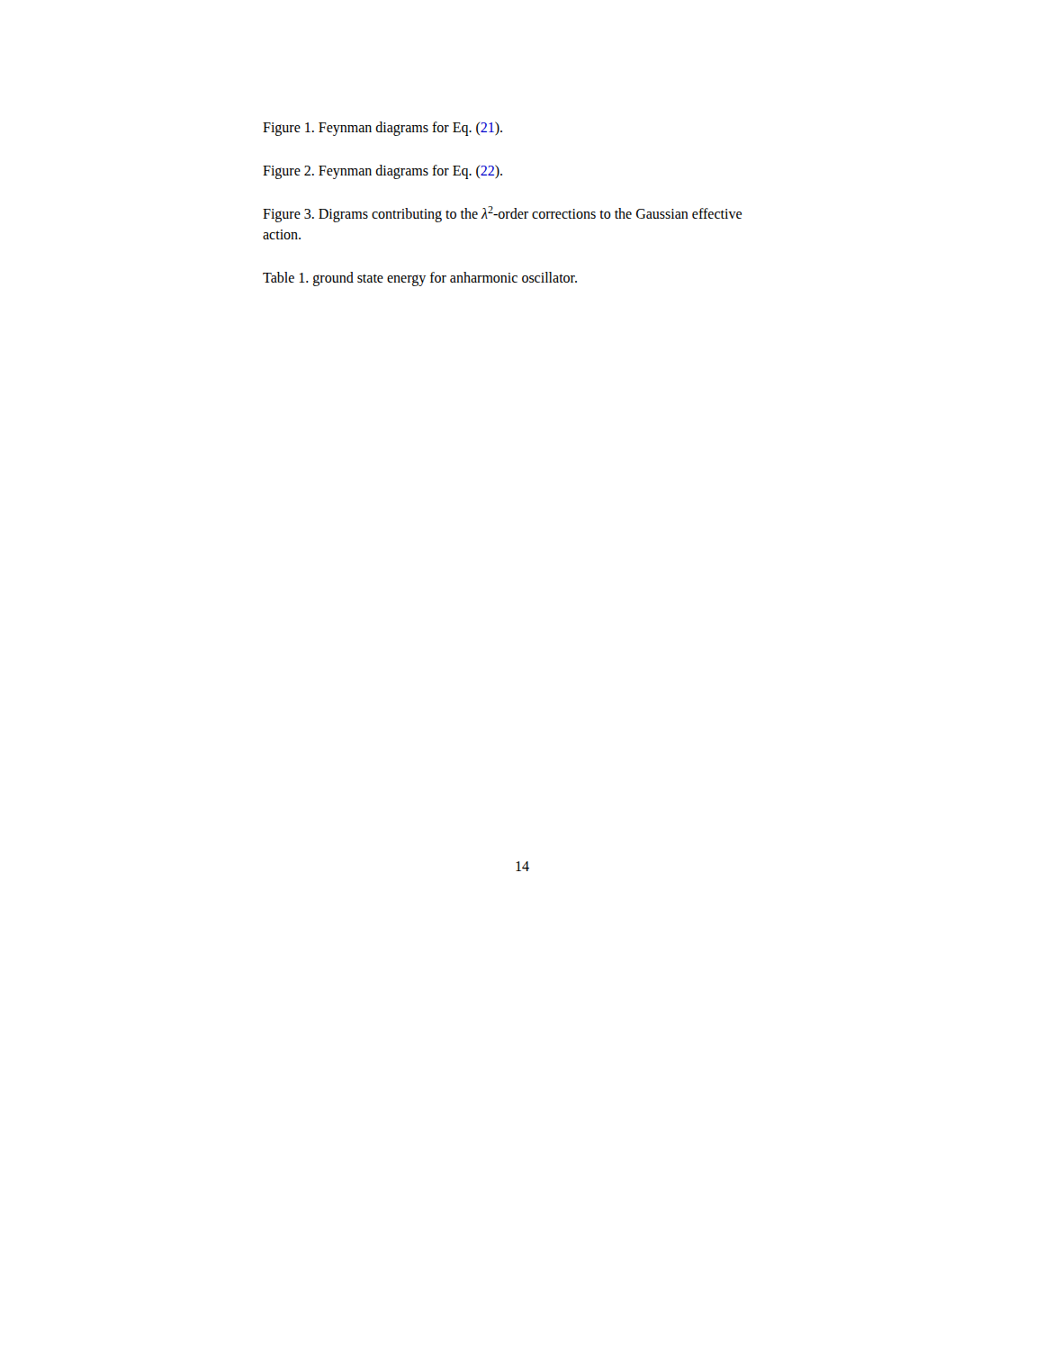Figure 1. Feynman diagrams for Eq. (21).
Figure 2. Feynman diagrams for Eq. (22).
Figure 3. Digrams contributing to the λ2-order corrections to the Gaussian effective action.
Table 1. ground state energy for anharmonic oscillator.
14